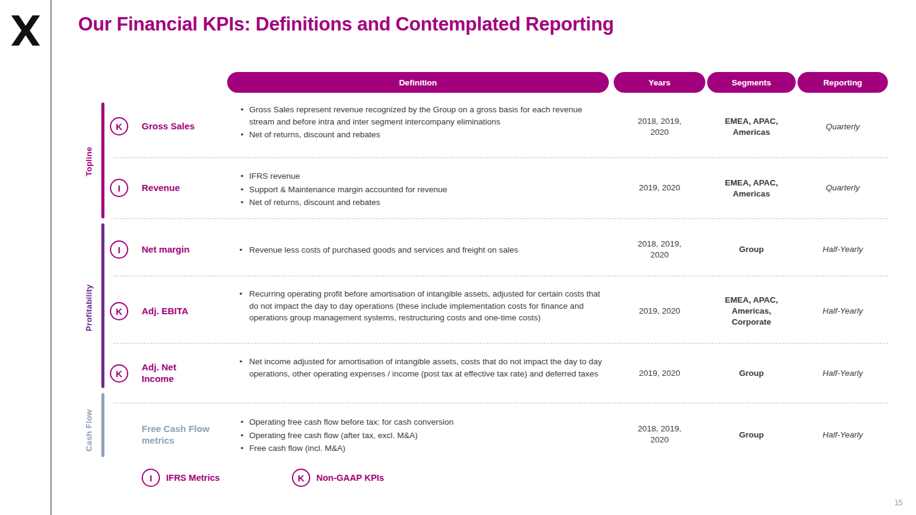Our Financial KPIs: Definitions and Contemplated Reporting
Definition
Years
Segments
Reporting
Topline
Profitability
Cash Flow
K
Gross Sales
Gross Sales represent revenue recognized by the Group on a gross basis for each revenue stream and before intra and inter segment intercompany eliminations
Net of returns, discount and rebates
2018, 2019,
2020
EMEA, APAC,
Americas
Quarterly
I
Revenue
IFRS revenue
Support & Maintenance margin accounted for revenue
Net of returns, discount and rebates
2019, 2020
EMEA, APAC,
Americas
Quarterly
I
Net margin
Revenue less costs of purchased goods and services and freight on sales
2018, 2019,
2020
Group
Half-Yearly
K
Adj. EBITA
Recurring operating profit before amortisation of intangible assets, adjusted for certain costs that do not impact the day to day operations (these include implementation costs for finance and operations group management systems, restructuring costs and one-time costs)
2019, 2020
EMEA, APAC,
Americas,
Corporate
Half-Yearly
K
Adj. Net
Income
Net income adjusted for amortisation of intangible assets, costs that do not impact the day to day operations, other operating expenses / income (post tax at effective tax rate) and deferred taxes
2019, 2020
Group
Half-Yearly
Free Cash Flow
metrics
Operating free cash flow before tax: for cash conversion
Operating free cash flow (after tax, excl. M&A)
Free cash flow (incl. M&A)
2018, 2019,
2020
Group
Half-Yearly
I
IFRS Metrics
K
Non-GAAP KPIs
15